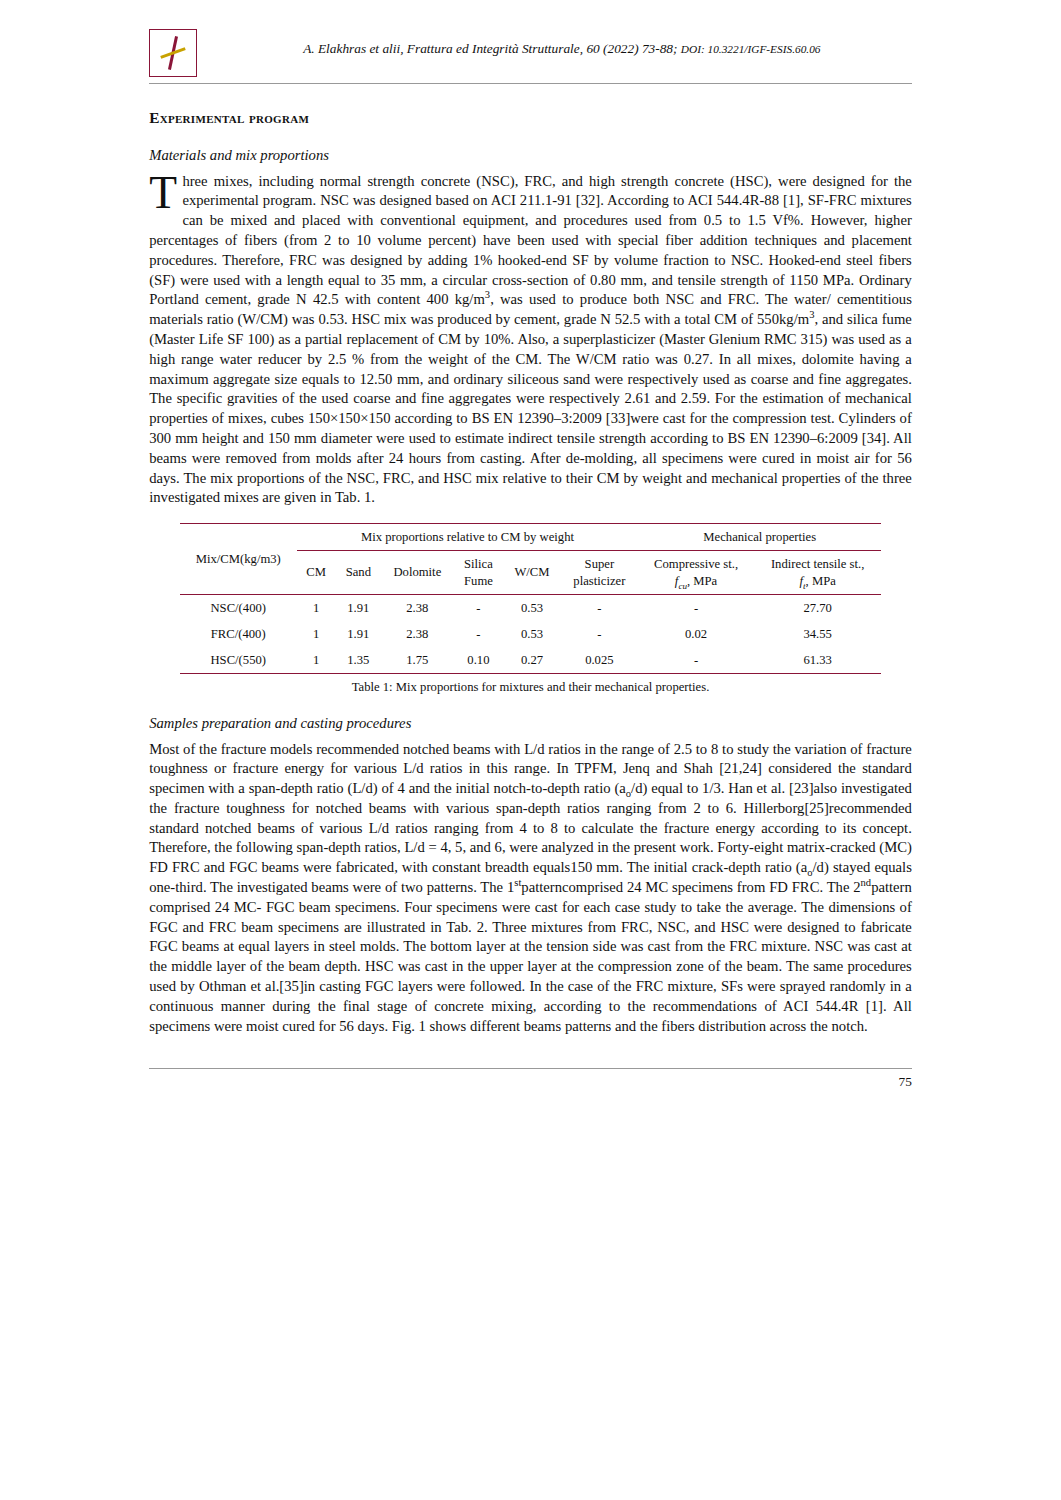A. Elakhras et alii, Frattura ed Integrità Strutturale, 60 (2022) 73-88; DOI: 10.3221/IGF-ESIS.60.06
Experimental program
Materials and mix proportions
Three mixes, including normal strength concrete (NSC), FRC, and high strength concrete (HSC), were designed for the experimental program. NSC was designed based on ACI 211.1-91 [32]. According to ACI 544.4R-88 [1], SF-FRC mixtures can be mixed and placed with conventional equipment, and procedures used from 0.5 to 1.5 Vf%. However, higher percentages of fibers (from 2 to 10 volume percent) have been used with special fiber addition techniques and placement procedures. Therefore, FRC was designed by adding 1% hooked-end SF by volume fraction to NSC. Hooked-end steel fibers (SF) were used with a length equal to 35 mm, a circular cross-section of 0.80 mm, and tensile strength of 1150 MPa. Ordinary Portland cement, grade N 42.5 with content 400 kg/m3, was used to produce both NSC and FRC. The water/ cementitious materials ratio (W/CM) was 0.53. HSC mix was produced by cement, grade N 52.5 with a total CM of 550kg/m3, and silica fume (Master Life SF 100) as a partial replacement of CM by 10%. Also, a superplasticizer (Master Glenium RMC 315) was used as a high range water reducer by 2.5 % from the weight of the CM. The W/CM ratio was 0.27. In all mixes, dolomite having a maximum aggregate size equals to 12.50 mm, and ordinary siliceous sand were respectively used as coarse and fine aggregates. The specific gravities of the used coarse and fine aggregates were respectively 2.61 and 2.59. For the estimation of mechanical properties of mixes, cubes 150×150×150 according to BS EN 12390–3:2009 [33]were cast for the compression test. Cylinders of 300 mm height and 150 mm diameter were used to estimate indirect tensile strength according to BS EN 12390–6:2009 [34]. All beams were removed from molds after 24 hours from casting. After de-molding, all specimens were cured in moist air for 56 days. The mix proportions of the NSC, FRC, and HSC mix relative to their CM by weight and mechanical properties of the three investigated mixes are given in Tab. 1.
| Mix/CM(kg/m3) | Mix proportions relative to CM by weight | Mechanical properties |
| --- | --- | --- |
| CM | Sand | Dolomite | Silica Fume | W/CM | Super plasticizer | Compressive st., f cu , MPa | Indirect tensile st., f t , MPa |
| NSC/(400) | 1 | 1.91 | 2.38 | - | 0.53 | - | - | 27.70 |
| FRC/(400) | 1 | 1.91 | 2.38 | - | 0.53 | - | 0.02 | 34.55 |
| HSC/(550) | 1 | 1.35 | 1.75 | 0.10 | 0.27 | 0.025 | - | 61.33 |
Table 1: Mix proportions for mixtures and their mechanical properties.
Samples preparation and casting procedures
Most of the fracture models recommended notched beams with L/d ratios in the range of 2.5 to 8 to study the variation of fracture toughness or fracture energy for various L/d ratios in this range. In TPFM, Jenq and Shah [21,24] considered the standard specimen with a span-depth ratio (L/d) of 4 and the initial notch-to-depth ratio (ao/d) equal to 1/3. Han et al. [23]also investigated the fracture toughness for notched beams with various span-depth ratios ranging from 2 to 6. Hillerborg[25]recommended standard notched beams of various L/d ratios ranging from 4 to 8 to calculate the fracture energy according to its concept. Therefore, the following span-depth ratios, L/d = 4, 5, and 6, were analyzed in the present work. Forty-eight matrix-cracked (MC) FD FRC and FGC beams were fabricated, with constant breadth equals150 mm. The initial crack-depth ratio (ao/d) stayed equals one-third. The investigated beams were of two patterns. The 1stpatterncomprised 24 MC specimens from FD FRC. The 2ndpattern comprised 24 MC- FGC beam specimens. Four specimens were cast for each case study to take the average. The dimensions of FGC and FRC beam specimens are illustrated in Tab. 2. Three mixtures from FRC, NSC, and HSC were designed to fabricate FGC beams at equal layers in steel molds. The bottom layer at the tension side was cast from the FRC mixture. NSC was cast at the middle layer of the beam depth. HSC was cast in the upper layer at the compression zone of the beam. The same procedures used by Othman et al.[35]in casting FGC layers were followed. In the case of the FRC mixture, SFs were sprayed randomly in a continuous manner during the final stage of concrete mixing, according to the recommendations of ACI 544.4R [1]. All specimens were moist cured for 56 days. Fig. 1 shows different beams patterns and the fibers distribution across the notch.
75